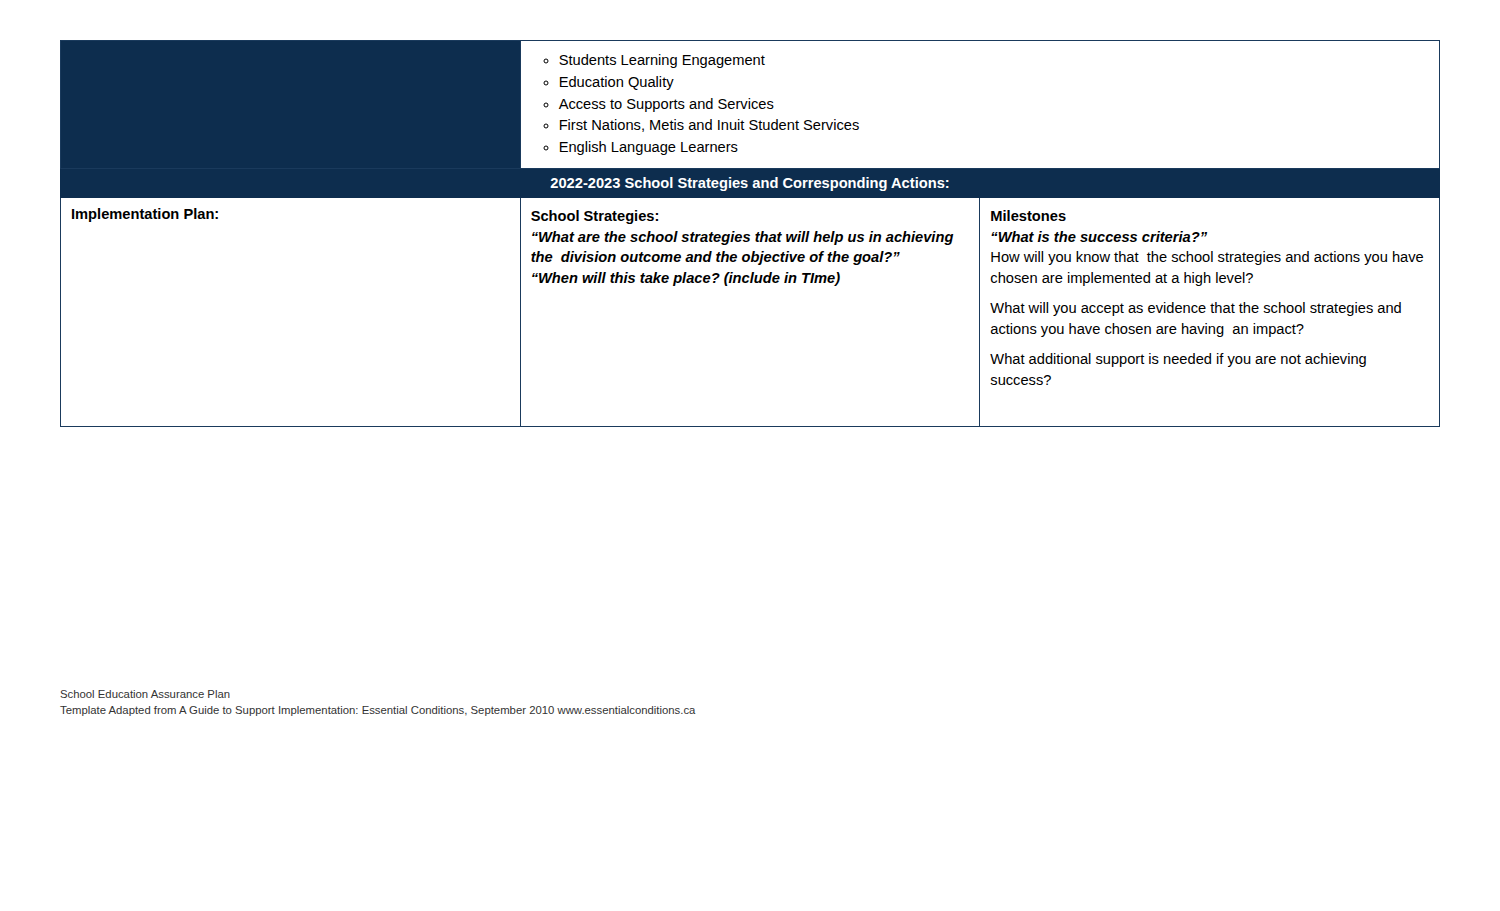| | Students Learning Engagement Education Quality Access to Supports and Services First Nations, Metis and Inuit Student Services English Language Learners |
| 2022-2023 School Strategies and Corresponding Actions: |
| Implementation Plan: | School Strategies: “What are the school strategies that will help us in achieving the division outcome and the objective of the goal?” “When will this take place? (include in TIme) | Milestones “What is the success criteria?” How will you know that the school strategies and actions you have chosen are implemented at a high level? What will you accept as evidence that the school strategies and actions you have chosen are having an impact? What additional support is needed if you are not achieving success? |
School Education Assurance Plan
Template Adapted from A Guide to Support Implementation: Essential Conditions, September 2010 www.essentialconditions.ca